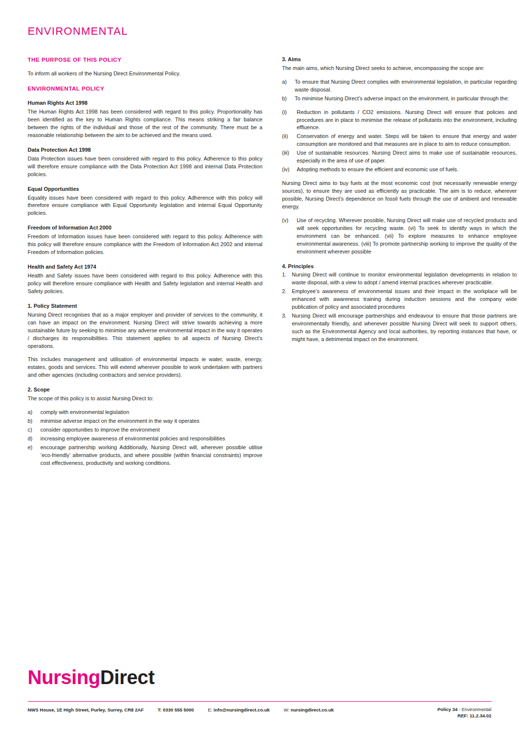ENVIRONMENTAL
THE PURPOSE OF THIS POLICY
To inform all workers of the Nursing Direct Environmental Policy.
ENVIRONMENTAL POLICY
Human Rights Act 1998
The Human Rights Act 1998 has been considered with regard to this policy. Proportionality has been identified as the key to Human Rights compliance. This means striking a fair balance between the rights of the individual and those of the rest of the community. There must be a reasonable relationship between the aim to be achieved and the means used.
Data Protection Act 1998
Data Protection issues have been considered with regard to this policy. Adherence to this policy will therefore ensure compliance with the Data Protection Act 1998 and internal Data Protection policies.
Equal Opportunities
Equality issues have been considered with regard to this policy. Adherence with this policy will therefore ensure compliance with Equal Opportunity legislation and internal Equal Opportunity policies.
Freedom of Information Act 2000
Freedom of Information issues have been considered with regard to this policy. Adherence with this policy will therefore ensure compliance with the Freedom of Information Act 2002 and internal Freedom of Information policies.
Health and Safety Act 1974
Health and Safety issues have been considered with regard to this policy. Adherence with this policy will therefore ensure compliance with Health and Safety legislation and internal Health and Safety policies.
1. Policy Statement
Nursing Direct recognises that as a major employer and provider of services to the community, it can have an impact on the environment. Nursing Direct will strive towards achieving a more sustainable future by seeking to minimise any adverse environmental impact in the way it operates / discharges its responsibilities. This statement applies to all aspects of Nursing Direct’s operations.
This includes management and utilisation of environmental impacts ie water, waste, energy, estates, goods and services. This will extend wherever possible to work undertaken with partners and other agencies (including contractors and service providers).
2. Scope
The scope of this policy is to assist Nursing Direct to:
a) comply with environmental legislation
b) minimise adverse impact on the environment in the way it operates
c) consider opportunities to improve the environment
d) increasing employee awareness of environmental policies and responsibilities
e) encourage partnership working Additionally, Nursing Direct will, wherever possible utilise ‘eco-friendly’ alternative products, and where possible (within financial constraints) improve cost effectiveness, productivity and working conditions.
3. Aims
The main aims, which Nursing Direct seeks to achieve, encompassing the scope are:
a) To ensure that Nursing Direct complies with environmental legislation, in particular regarding waste disposal.
b) To minimise Nursing Direct’s adverse impact on the environment, in particular through the:
(i) Reduction in pollutants / CO2 emissions. Nursing Direct will ensure that policies and procedures are in place to minimise the release of pollutants into the environment, including effluence.
(ii) Conservation of energy and water. Steps will be taken to ensure that energy and water consumption are monitored and that measures are in place to aim to reduce consumption.
(iii) Use of sustainable resources. Nursing Direct aims to make use of sustainable resources, especially in the area of use of paper.
(iv) Adopting methods to ensure the efficient and economic use of fuels.
Nursing Direct aims to buy fuels at the most economic cost (not necessarily renewable energy sources), to ensure they are used as efficiently as practicable. The aim is to reduce, wherever possible, Nursing Direct’s dependence on fossil fuels through the use of ambient and renewable energy.
(v) Use of recycling. Wherever possible, Nursing Direct will make use of recycled products and will seek opportunities for recycling waste. (vi) To seek to identify ways in which the environment can be enhanced. (vii) To explore measures to enhance employee environmental awareness. (viii) To promote partnership working to improve the quality of the environment wherever possible
4. Principles
1. Nursing Direct will continue to monitor environmental legislation developments in relation to waste disposal, with a view to adopt / amend internal practices wherever practicable.
2. Employee’s awareness of environmental issues and their impact in the workplace will be enhanced with awareness training during induction sessions and the company wide publication of policy and associated procedures
3. Nursing Direct will encourage partnerships and endeavour to ensure that those partners are environmentally friendly, and whenever possible Nursing Direct will seek to support others, such as the Environmental Agency and local authorities, by reporting instances that have, or might have, a detrimental impact on the environment.
Nursing Direct
NWS House, 1E High Street, Purley, Surrey, CR8 2AF T: 0330 555 5000 E: info@nursingdirect.co.uk W: nursingdirect.co.uk
Policy 34 - Environmental
REF: 11.2.34.02